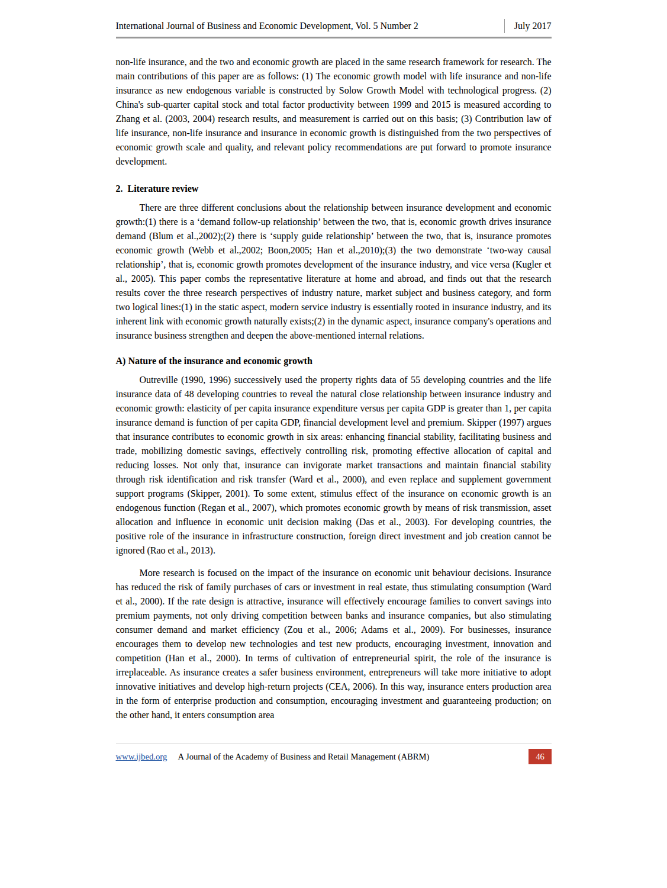International Journal of Business and Economic Development, Vol. 5 Number 2
July 2017
non-life insurance, and the two and economic growth are placed in the same research framework for research. The main contributions of this paper are as follows: (1) The economic growth model with life insurance and non-life insurance as new endogenous variable is constructed by Solow Growth Model with technological progress. (2) China's sub-quarter capital stock and total factor productivity between 1999 and 2015 is measured according to Zhang et al. (2003, 2004) research results, and measurement is carried out on this basis; (3) Contribution law of life insurance, non-life insurance and insurance in economic growth is distinguished from the two perspectives of economic growth scale and quality, and relevant policy recommendations are put forward to promote insurance development.
2. Literature review
There are three different conclusions about the relationship between insurance development and economic growth:(1) there is a ‘demand follow-up relationship’ between the two, that is, economic growth drives insurance demand (Blum et al.,2002);(2) there is ‘supply guide relationship’ between the two, that is, insurance promotes economic growth (Webb et al.,2002; Boon,2005; Han et al.,2010);(3) the two demonstrate ‘two-way causal relationship’, that is, economic growth promotes development of the insurance industry, and vice versa (Kugler et al., 2005). This paper combs the representative literature at home and abroad, and finds out that the research results cover the three research perspectives of industry nature, market subject and business category, and form two logical lines:(1) in the static aspect, modern service industry is essentially rooted in insurance industry, and its inherent link with economic growth naturally exists;(2) in the dynamic aspect, insurance company's operations and insurance business strengthen and deepen the above-mentioned internal relations.
A) Nature of the insurance and economic growth
Outreville (1990, 1996) successively used the property rights data of 55 developing countries and the life insurance data of 48 developing countries to reveal the natural close relationship between insurance industry and economic growth: elasticity of per capita insurance expenditure versus per capita GDP is greater than 1, per capita insurance demand is function of per capita GDP, financial development level and premium. Skipper (1997) argues that insurance contributes to economic growth in six areas: enhancing financial stability, facilitating business and trade, mobilizing domestic savings, effectively controlling risk, promoting effective allocation of capital and reducing losses. Not only that, insurance can invigorate market transactions and maintain financial stability through risk identification and risk transfer (Ward et al., 2000), and even replace and supplement government support programs (Skipper, 2001). To some extent, stimulus effect of the insurance on economic growth is an endogenous function (Regan et al., 2007), which promotes economic growth by means of risk transmission, asset allocation and influence in economic unit decision making (Das et al., 2003). For developing countries, the positive role of the insurance in infrastructure construction, foreign direct investment and job creation cannot be ignored (Rao et al., 2013).
More research is focused on the impact of the insurance on economic unit behaviour decisions. Insurance has reduced the risk of family purchases of cars or investment in real estate, thus stimulating consumption (Ward et al., 2000). If the rate design is attractive, insurance will effectively encourage families to convert savings into premium payments, not only driving competition between banks and insurance companies, but also stimulating consumer demand and market efficiency (Zou et al., 2006; Adams et al., 2009). For businesses, insurance encourages them to develop new technologies and test new products, encouraging investment, innovation and competition (Han et al., 2000). In terms of cultivation of entrepreneurial spirit, the role of the insurance is irreplaceable. As insurance creates a safer business environment, entrepreneurs will take more initiative to adopt innovative initiatives and develop high-return projects (CEA, 2006). In this way, insurance enters production area in the form of enterprise production and consumption, encouraging investment and guaranteeing production; on the other hand, it enters consumption area
www.ijbed.org A Journal of the Academy of Business and Retail Management (ABRM) 46